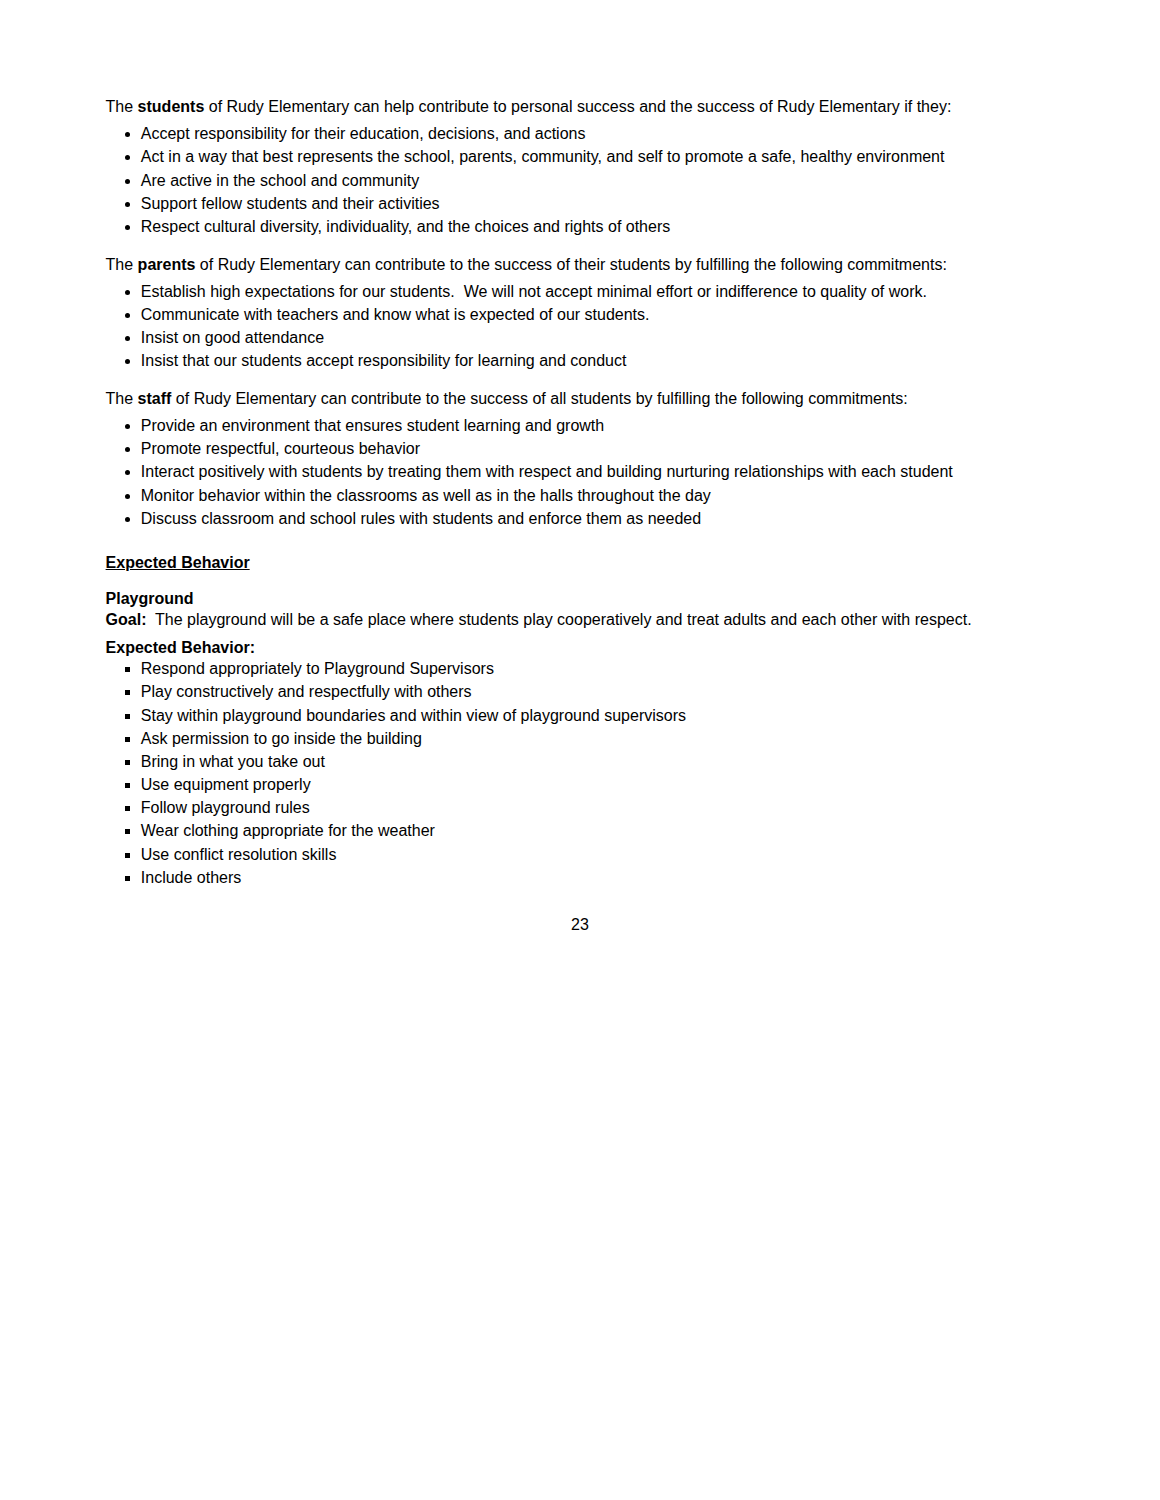The students of Rudy Elementary can help contribute to personal success and the success of Rudy Elementary if they:
Accept responsibility for their education, decisions, and actions
Act in a way that best represents the school, parents, community, and self to promote a safe, healthy environment
Are active in the school and community
Support fellow students and their activities
Respect cultural diversity, individuality, and the choices and rights of others
The parents of Rudy Elementary can contribute to the success of their students by fulfilling the following commitments:
Establish high expectations for our students. We will not accept minimal effort or indifference to quality of work.
Communicate with teachers and know what is expected of our students.
Insist on good attendance
Insist that our students accept responsibility for learning and conduct
The staff of Rudy Elementary can contribute to the success of all students by fulfilling the following commitments:
Provide an environment that ensures student learning and growth
Promote respectful, courteous behavior
Interact positively with students by treating them with respect and building nurturing relationships with each student
Monitor behavior within the classrooms as well as in the halls throughout the day
Discuss classroom and school rules with students and enforce them as needed
Expected Behavior
Playground
Goal: The playground will be a safe place where students play cooperatively and treat adults and each other with respect.
Expected Behavior:
Respond appropriately to Playground Supervisors
Play constructively and respectfully with others
Stay within playground boundaries and within view of playground supervisors
Ask permission to go inside the building
Bring in what you take out
Use equipment properly
Follow playground rules
Wear clothing appropriate for the weather
Use conflict resolution skills
Include others
23